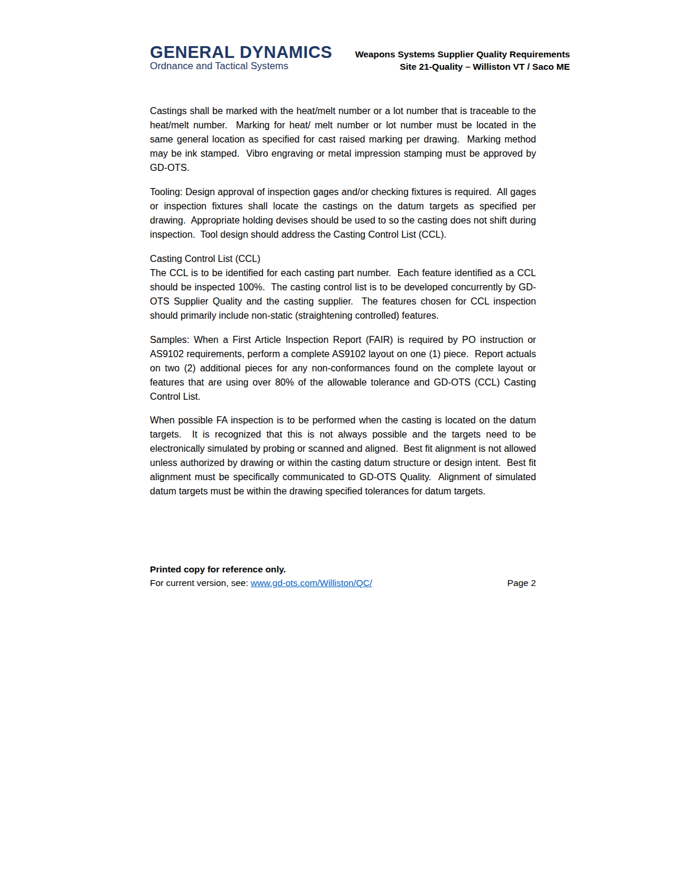GENERAL DYNAMICS
Ordnance and Tactical Systems
Weapons Systems Supplier Quality Requirements
Site 21-Quality – Williston VT / Saco ME
Castings shall be marked with the heat/melt number or a lot number that is traceable to the heat/melt number. Marking for heat/ melt number or lot number must be located in the same general location as specified for cast raised marking per drawing. Marking method may be ink stamped. Vibro engraving or metal impression stamping must be approved by GD-OTS.
Tooling: Design approval of inspection gages and/or checking fixtures is required. All gages or inspection fixtures shall locate the castings on the datum targets as specified per drawing. Appropriate holding devises should be used to so the casting does not shift during inspection. Tool design should address the Casting Control List (CCL).
Casting Control List (CCL)
The CCL is to be identified for each casting part number. Each feature identified as a CCL should be inspected 100%. The casting control list is to be developed concurrently by GD-OTS Supplier Quality and the casting supplier. The features chosen for CCL inspection should primarily include non-static (straightening controlled) features.
Samples: When a First Article Inspection Report (FAIR) is required by PO instruction or AS9102 requirements, perform a complete AS9102 layout on one (1) piece. Report actuals on two (2) additional pieces for any non-conformances found on the complete layout or features that are using over 80% of the allowable tolerance and GD-OTS (CCL) Casting Control List.
When possible FA inspection is to be performed when the casting is located on the datum targets. It is recognized that this is not always possible and the targets need to be electronically simulated by probing or scanned and aligned. Best fit alignment is not allowed unless authorized by drawing or within the casting datum structure or design intent. Best fit alignment must be specifically communicated to GD-OTS Quality. Alignment of simulated datum targets must be within the drawing specified tolerances for datum targets.
Printed copy for reference only.
For current version, see: www.gd-ots.com/Williston/QC/ Page 2